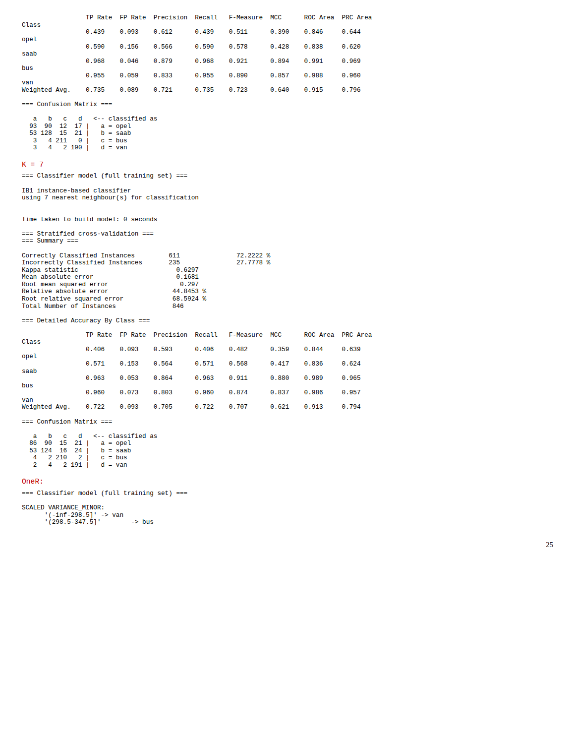TP Rate  FP Rate  Precision  Recall   F-Measure  MCC      ROC Area  PRC Area
Class
                 0.439    0.093    0.612      0.439    0.511      0.390    0.846     0.644
opel
                 0.590    0.156    0.566      0.590    0.578      0.428    0.838     0.620
saab
                 0.968    0.046    0.879      0.968    0.921      0.894    0.991     0.969
bus
                 0.955    0.059    0.833      0.955    0.890      0.857    0.988     0.960
van
Weighted Avg.    0.735    0.089    0.721      0.735    0.723      0.640    0.915     0.796

=== Confusion Matrix ===

   a   b   c   d   <-- classified as
  93  90  12  17 |   a = opel
  53 128  15  21 |   b = saab
   3   4 211   0 |   c = bus
   3   4   2 190 |   d = van
K = 7
=== Classifier model (full training set) ===

IB1 instance-based classifier
using 7 nearest neighbour(s) for classification


Time taken to build model: 0 seconds

=== Stratified cross-validation ===
=== Summary ===

Correctly Classified Instances         611               72.2222 %
Incorrectly Classified Instances       235               27.7778 %
Kappa statistic                          0.6297
Mean absolute error                      0.1681
Root mean squared error                   0.297
Relative absolute error                 44.8453 %
Root relative squared error             68.5924 %
Total Number of Instances               846

=== Detailed Accuracy By Class ===

                 TP Rate  FP Rate  Precision  Recall   F-Measure  MCC      ROC Area  PRC Area
Class
                 0.406    0.093    0.593      0.406    0.482      0.359    0.844     0.639
opel
                 0.571    0.153    0.564      0.571    0.568      0.417    0.836     0.624
saab
                 0.963    0.053    0.864      0.963    0.911      0.880    0.989     0.965
bus
                 0.960    0.073    0.803      0.960    0.874      0.837    0.986     0.957
van
Weighted Avg.    0.722    0.093    0.705      0.722    0.707      0.621    0.913     0.794

=== Confusion Matrix ===

   a   b   c   d   <-- classified as
  86  90  15  21 |   a = opel
  53 124  16  24 |   b = saab
   4   2 210   2 |   c = bus
   2   4   2 191 |   d = van
OneR:
=== Classifier model (full training set) ===

SCALED VARIANCE_MINOR:
      '(-inf-298.5]' -> van
      '(298.5-347.5]'        -> bus
25